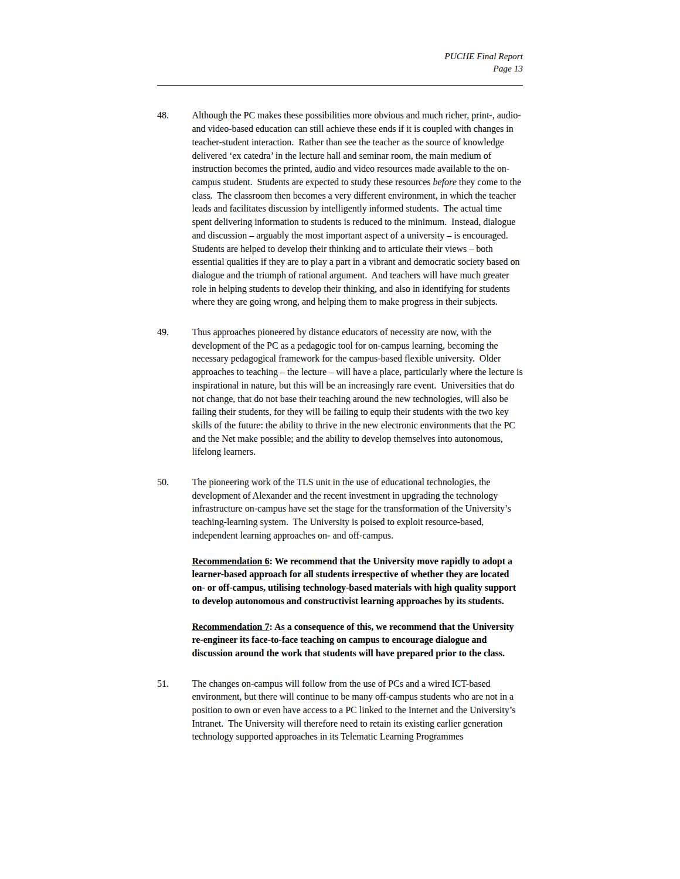PUCHE Final Report Page 13
48.
Although the PC makes these possibilities more obvious and much richer, print-, audio- and video-based education can still achieve these ends if it is coupled with changes in teacher-student interaction. Rather than see the teacher as the source of knowledge delivered ‘ex catedra’ in the lecture hall and seminar room, the main medium of instruction becomes the printed, audio and video resources made available to the on-campus student. Students are expected to study these resources before they come to the class. The classroom then becomes a very different environment, in which the teacher leads and facilitates discussion by intelligently informed students. The actual time spent delivering information to students is reduced to the minimum. Instead, dialogue and discussion – arguably the most important aspect of a university – is encouraged. Students are helped to develop their thinking and to articulate their views – both essential qualities if they are to play a part in a vibrant and democratic society based on dialogue and the triumph of rational argument. And teachers will have much greater role in helping students to develop their thinking, and also in identifying for students where they are going wrong, and helping them to make progress in their subjects.
49.
Thus approaches pioneered by distance educators of necessity are now, with the development of the PC as a pedagogic tool for on-campus learning, becoming the necessary pedagogical framework for the campus-based flexible university. Older approaches to teaching – the lecture – will have a place, particularly where the lecture is inspirational in nature, but this will be an increasingly rare event. Universities that do not change, that do not base their teaching around the new technologies, will also be failing their students, for they will be failing to equip their students with the two key skills of the future: the ability to thrive in the new electronic environments that the PC and the Net make possible; and the ability to develop themselves into autonomous, lifelong learners.
50.
The pioneering work of the TLS unit in the use of educational technologies, the development of Alexander and the recent investment in upgrading the technology infrastructure on-campus have set the stage for the transformation of the University’s teaching-learning system. The University is poised to exploit resource-based, independent learning approaches on- and off-campus.
Recommendation 6: We recommend that the University move rapidly to adopt a learner-based approach for all students irrespective of whether they are located on- or off-campus, utilising technology-based materials with high quality support to develop autonomous and constructivist learning approaches by its students.
Recommendation 7: As a consequence of this, we recommend that the University re-engineer its face-to-face teaching on campus to encourage dialogue and discussion around the work that students will have prepared prior to the class.
51.
The changes on-campus will follow from the use of PCs and a wired ICT-based environment, but there will continue to be many off-campus students who are not in a position to own or even have access to a PC linked to the Internet and the University’s Intranet. The University will therefore need to retain its existing earlier generation technology supported approaches in its Telematic Learning Programmes